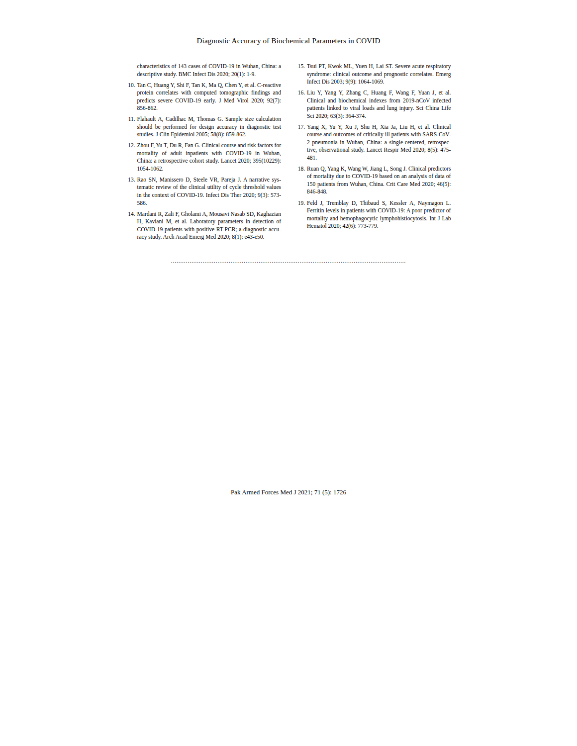Diagnostic Accuracy of Biochemical Parameters in COVID
characteristics of 143 cases of COVID-19 in Wuhan, China: a descriptive study. BMC Infect Dis 2020; 20(1): 1-9.
10. Tan C, Huang Y, Shi F, Tan K, Ma Q, Chen Y, et al. C-reactive protein correlates with computed tomographic findings and predicts severe COVID-19 early. J Med Virol 2020; 92(7): 856-862.
11. Flahault A, Cadilhac M, Thomas G. Sample size calculation should be performed for design accuracy in diagnostic test studies. J Clin Epidemiol 2005; 58(8): 859-862.
12. Zhou F, Yu T, Du R, Fan G. Clinical course and risk factors for mortality of adult inpatients with COVID-19 in Wuhan, China: a retrospective cohort study. Lancet 2020; 395(10229): 1054-1062.
13. Rao SN, Manissero D, Steele VR, Pareja J. A narrative systematic review of the clinical utility of cycle threshold values in the context of COVID-19. Infect Dis Ther 2020; 9(3): 573-586.
14. Mardani R, Zali F, Gholami A, Mousavi Nasab SD, Kaghazian H, Kaviani M, et al. Laboratory parameters in detection of COVID-19 patients with positive RT-PCR; a diagnostic accuracy study. Arch Acad Emerg Med 2020; 8(1): e43-e50.
15. Tsui PT, Kwok ML, Yuen H, Lai ST. Severe acute respiratory syndrome: clinical outcome and prognostic correlates. Emerg Infect Dis 2003; 9(9): 1064-1069.
16. Liu Y, Yang Y, Zhang C, Huang F, Wang F, Yuan J, et al. Clinical and biochemical indexes from 2019-nCoV infected patients linked to viral loads and lung injury. Sci China Life Sci 2020; 63(3): 364-374.
17. Yang X, Yu Y, Xu J, Shu H, Xia Ja, Liu H, et al. Clinical course and outcomes of critically ill patients with SARS-CoV-2 pneumonia in Wuhan, China: a single-centered, retrospective, observational study. Lancet Respir Med 2020; 8(5): 475-481.
18. Ruan Q, Yang K, Wang W, Jiang L, Song J. Clinical predictors of mortality due to COVID-19 based on an analysis of data of 150 patients from Wuhan, China. Crit Care Med 2020; 46(5): 846-848.
19. Feld J, Tremblay D, Thibaud S, Kessler A, Naymagon L. Ferritin levels in patients with COVID-19: A poor predictor of mortality and hemophagocytic lymphohistiocytosis. Int J Lab Hematol 2020; 42(6): 773-779.
..............................................................................................................................
Pak Armed Forces Med J 2021; 71 (5): 1726